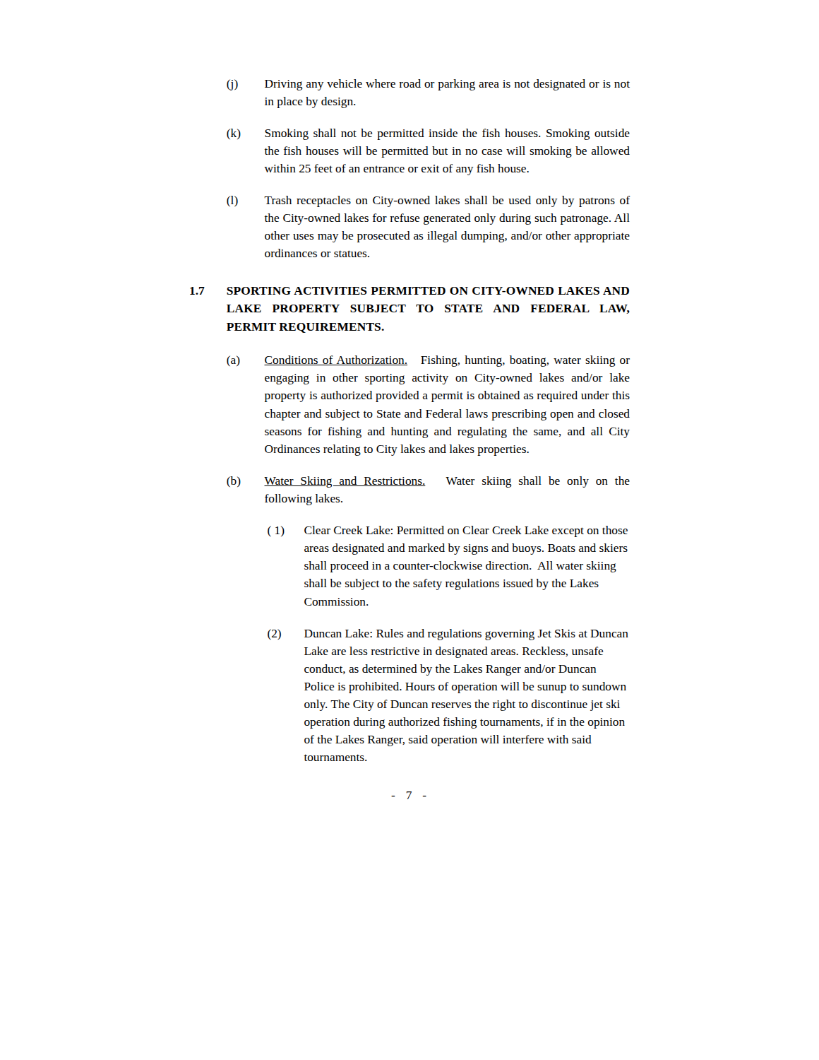(j)
Driving any vehicle where road or parking area is not designated or is not in place by design.
(k)
Smoking shall not be permitted inside the fish houses. Smoking outside the fish houses will be permitted but in no case will smoking be allowed within 25 feet of an entrance or exit of any fish house.
(l)
Trash receptacles on City-owned lakes shall be used only by patrons of the City-owned lakes for refuse generated only during such patronage. All other uses may be prosecuted as illegal dumping, and/or other appropriate ordinances or statues.
1.7
Sporting activities permitted on City-owned lakes and lake property subject to state and federal law, permit requirements.
(a)
Conditions of Authorization. Fishing, hunting, boating, water skiing or engaging in other sporting activity on City-owned lakes and/or lake property is authorized provided a permit is obtained as required under this chapter and subject to State and Federal laws prescribing open and closed seasons for fishing and hunting and regulating the same, and all City Ordinances relating to City lakes and lakes properties.
(b)
Water Skiing and Restrictions. Water skiing shall be only on the following lakes.
( 1)
Clear Creek Lake: Permitted on Clear Creek Lake except on those areas designated and marked by signs and buoys. Boats and skiers shall proceed in a counter-clockwise direction. All water skiing shall be subject to the safety regulations issued by the Lakes Commission.
(2)
Duncan Lake: Rules and regulations governing Jet Skis at Duncan Lake are less restrictive in designated areas. Reckless, unsafe conduct, as determined by the Lakes Ranger and/or Duncan Police is prohibited. Hours of operation will be sunup to sundown only. The City of Duncan reserves the right to discontinue jet ski operation during authorized fishing tournaments, if in the opinion of the Lakes Ranger, said operation will interfere with said tournaments.
- 7 -